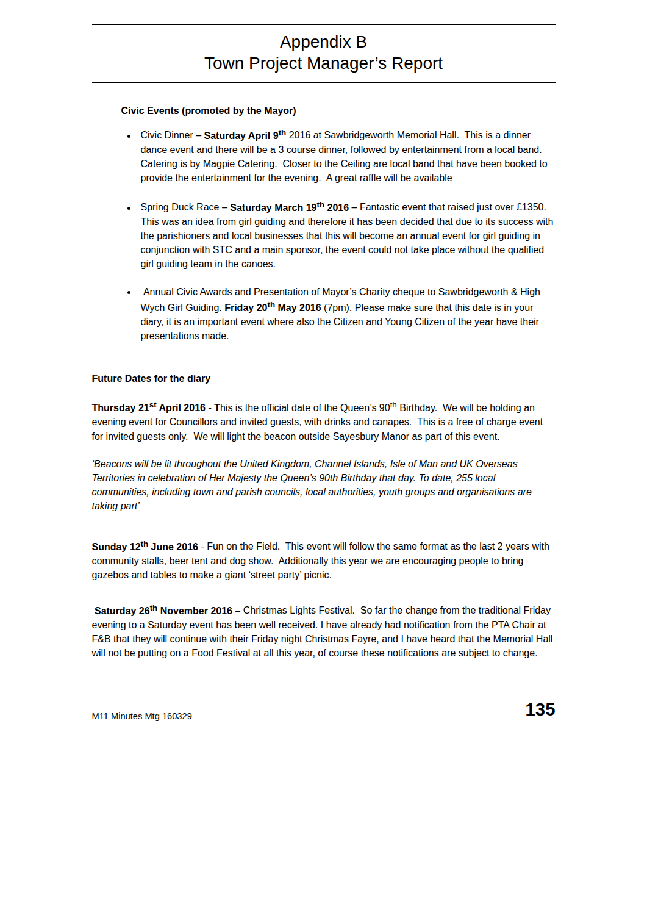Appendix B
Town Project Manager’s Report
Civic Events (promoted by the Mayor)
Civic Dinner – Saturday April 9th 2016 at Sawbridgeworth Memorial Hall. This is a dinner dance event and there will be a 3 course dinner, followed by entertainment from a local band. Catering is by Magpie Catering. Closer to the Ceiling are local band that have been booked to provide the entertainment for the evening. A great raffle will be available
Spring Duck Race – Saturday March 19th 2016 – Fantastic event that raised just over £1350. This was an idea from girl guiding and therefore it has been decided that due to its success with the parishioners and local businesses that this will become an annual event for girl guiding in conjunction with STC and a main sponsor, the event could not take place without the qualified girl guiding team in the canoes.
Annual Civic Awards and Presentation of Mayor’s Charity cheque to Sawbridgeworth & High Wych Girl Guiding. Friday 20th May 2016 (7pm). Please make sure that this date is in your diary, it is an important event where also the Citizen and Young Citizen of the year have their presentations made.
Future Dates for the diary
Thursday 21st April 2016 - This is the official date of the Queen’s 90th Birthday. We will be holding an evening event for Councillors and invited guests, with drinks and canapes. This is a free of charge event for invited guests only. We will light the beacon outside Sayesbury Manor as part of this event.
‘Beacons will be lit throughout the United Kingdom, Channel Islands, Isle of Man and UK Overseas Territories in celebration of Her Majesty the Queen’s 90th Birthday that day. To date, 255 local communities, including town and parish councils, local authorities, youth groups and organisations are taking part’
Sunday 12th June 2016 - Fun on the Field. This event will follow the same format as the last 2 years with community stalls, beer tent and dog show. Additionally this year we are encouraging people to bring gazebos and tables to make a giant ‘street party’ picnic.
Saturday 26th November 2016 – Christmas Lights Festival. So far the change from the traditional Friday evening to a Saturday event has been well received. I have already had notification from the PTA Chair at F&B that they will continue with their Friday night Christmas Fayre, and I have heard that the Memorial Hall will not be putting on a Food Festival at all this year, of course these notifications are subject to change.
M11 Minutes Mtg 160329
135